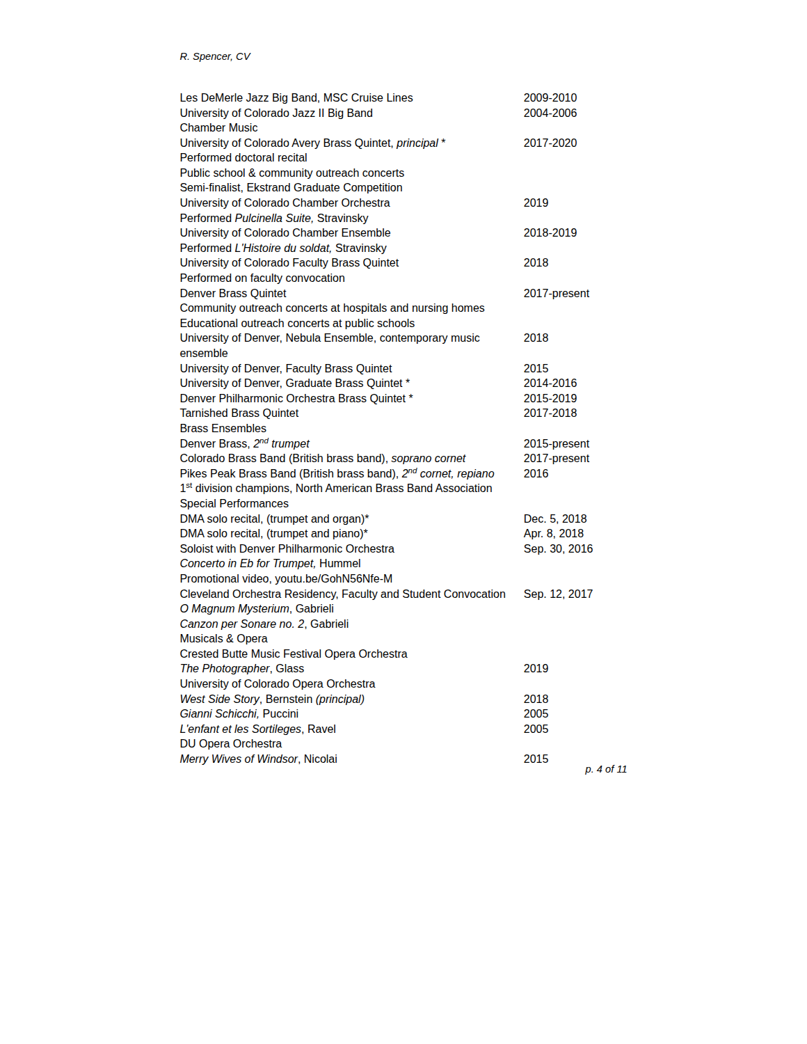R. Spencer, CV
| Les DeMerle Jazz Big Band, MSC Cruise Lines | 2009-2010 |
| University of Colorado Jazz II Big Band | 2004-2006 |
| Chamber Music | |
| University of Colorado Avery Brass Quintet, principal * | 2017-2020 |
| Performed doctoral recital | |
| Public school & community outreach concerts | |
| Semi-finalist, Ekstrand Graduate Competition | |
| University of Colorado Chamber Orchestra | 2019 |
| Performed Pulcinella Suite, Stravinsky | |
| University of Colorado Chamber Ensemble | 2018-2019 |
| Performed L'Histoire du soldat, Stravinsky | |
| University of Colorado Faculty Brass Quintet | 2018 |
| Performed on faculty convocation | |
| Denver Brass Quintet | 2017-present |
| Community outreach concerts at hospitals and nursing homes | |
| Educational outreach concerts at public schools | |
| University of Denver, Nebula Ensemble, contemporary music ensemble | 2018 |
| University of Denver, Faculty Brass Quintet | 2015 |
| University of Denver, Graduate Brass Quintet * | 2014-2016 |
| Denver Philharmonic Orchestra Brass Quintet * | 2015-2019 |
| Tarnished Brass Quintet | 2017-2018 |
| Brass Ensembles | |
| Denver Brass, 2 nd trumpet | 2015-present |
| Colorado Brass Band (British brass band), soprano cornet | 2017-present |
| Pikes Peak Brass Band (British brass band), 2 nd cornet, repiano | 2016 |
| 1 st division champions, North American Brass Band Association | |
| Special Performances | |
| DMA solo recital, (trumpet and organ)* | Dec. 5, 2018 |
| DMA solo recital, (trumpet and piano)* | Apr. 8, 2018 |
| Soloist with Denver Philharmonic Orchestra | Sep. 30, 2016 |
| Concerto in Eb for Trumpet, Hummel | |
| Promotional video, youtu.be/GohN56Nfe-M | |
| Cleveland Orchestra Residency, Faculty and Student Convocation | Sep. 12, 2017 |
| O Magnum Mysterium , Gabrieli | |
| Canzon per Sonare no. 2 , Gabrieli | |
| Musicals & Opera | |
| Crested Butte Music Festival Opera Orchestra | |
| The Photographer , Glass | 2019 |
| University of Colorado Opera Orchestra | |
| West Side Story , Bernstein (principal) | 2018 |
| Gianni Schicchi, Puccini | 2005 |
| L'enfant et les Sortileges , Ravel | 2005 |
| DU Opera Orchestra | |
| Merry Wives of Windsor , Nicolai | 2015 |
p. 4 of 11